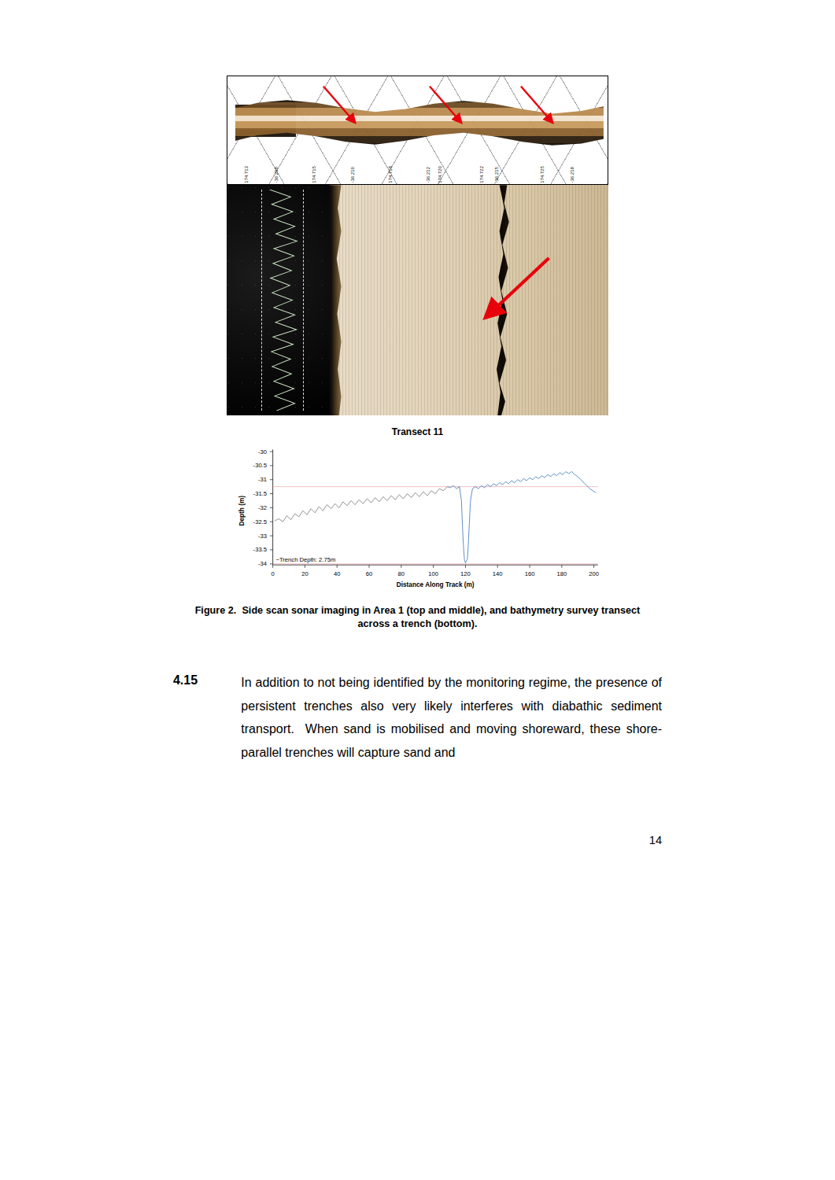174.713 -36.208 174.715 -36.210 174.718 -36.212 174.720 174.722 -36.215 174.725 -36.218
Transect 11
-30 -30.5 -31 -31.5 -32 -32.5 -33 -33.5 -34 0 20 40 60 80 100 120 140 160 180 200 Depth (m) Distance Along Track (m) ~Trench Depth: 2.75m
Figure 2. Side scan sonar imaging in Area 1 (top and middle), and bathymetry survey transect
across a trench (bottom).
4.15
In addition to not being identified by the monitoring regime, the presence of persistent trenches also very likely interferes with diabathic sediment transport. When sand is mobilised and moving shoreward, these shore-parallel trenches will capture sand and
14